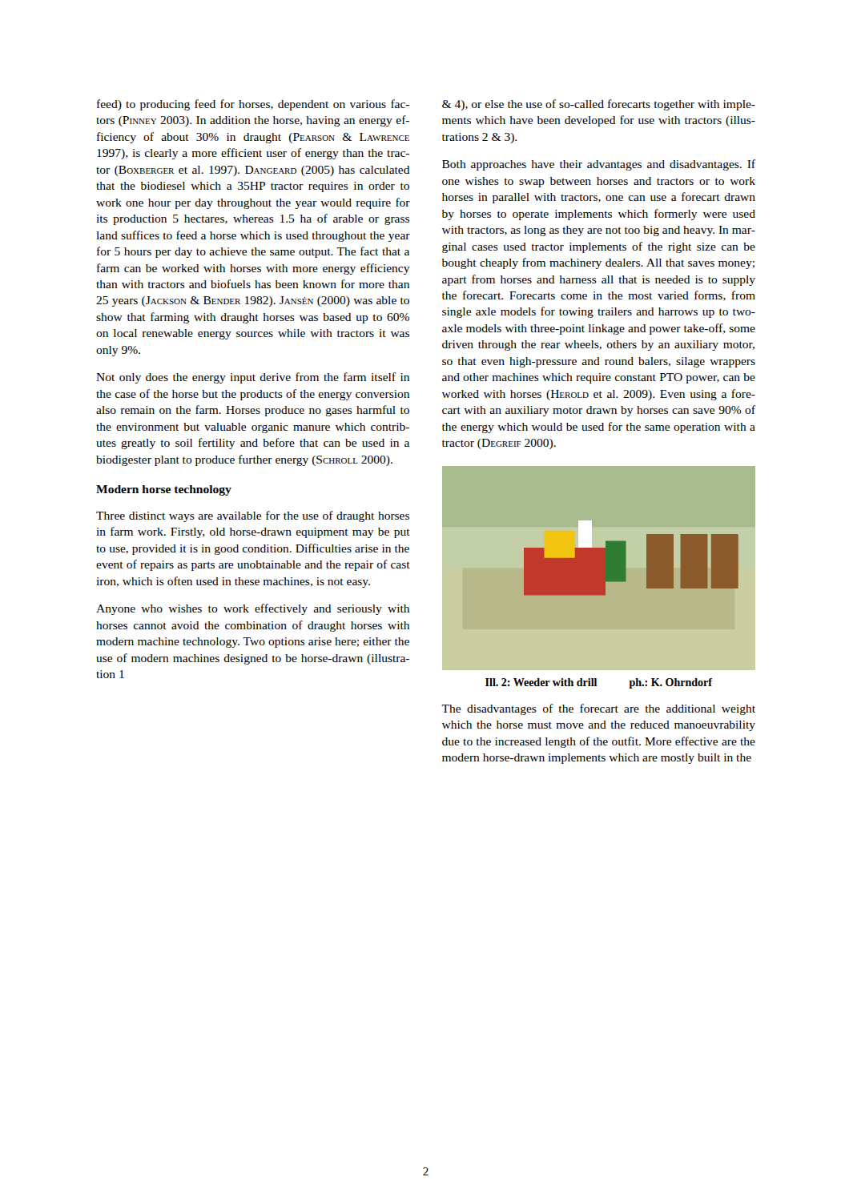feed) to producing feed for horses, dependent on various factors (Pinney 2003). In addition the horse, having an energy efficiency of about 30% in draught (Pearson & Lawrence 1997), is clearly a more efficient user of energy than the tractor (Boxberger et al. 1997). Dangeard (2005) has calculated that the biodiesel which a 35HP tractor requires in order to work one hour per day throughout the year would require for its production 5 hectares, whereas 1.5 ha of arable or grass land suffices to feed a horse which is used throughout the year for 5 hours per day to achieve the same output. The fact that a farm can be worked with horses with more energy efficiency than with tractors and biofuels has been known for more than 25 years (Jackson & Bender 1982). Jansén (2000) was able to show that farming with draught horses was based up to 60% on local renewable energy sources while with tractors it was only 9%.
Not only does the energy input derive from the farm itself in the case of the horse but the products of the energy conversion also remain on the farm. Horses produce no gases harmful to the environment but valuable organic manure which contributes greatly to soil fertility and before that can be used in a biodigester plant to produce further energy (Schroll 2000).
Modern horse technology
Three distinct ways are available for the use of draught horses in farm work. Firstly, old horse-drawn equipment may be put to use, provided it is in good condition. Difficulties arise in the event of repairs as parts are unobtainable and the repair of cast iron, which is often used in these machines, is not easy.
Anyone who wishes to work effectively and seriously with horses cannot avoid the combination of draught horses with modern machine technology. Two options arise here; either the use of modern machines designed to be horse-drawn (illustration 1
& 4), or else the use of so-called forecarts together with implements which have been developed for use with tractors (illustrations 2 & 3).
Both approaches have their advantages and disadvantages. If one wishes to swap between horses and tractors or to work horses in parallel with tractors, one can use a forecart drawn by horses to operate implements which formerly were used with tractors, as long as they are not too big and heavy. In marginal cases used tractor implements of the right size can be bought cheaply from machinery dealers. All that saves money; apart from horses and harness all that is needed is to supply the forecart. Forecarts come in the most varied forms, from single axle models for towing trailers and harrows up to two-axle models with three-point linkage and power take-off, some driven through the rear wheels, others by an auxiliary motor, so that even high-pressure and round balers, silage wrappers and other machines which require constant PTO power, can be worked with horses (Herold et al. 2009). Even using a forecart with an auxiliary motor drawn by horses can save 90% of the energy which would be used for the same operation with a tractor (Degreif 2000).
Ill. 2: Weeder with drill ph.: K. Ohrndorf
The disadvantages of the forecart are the additional weight which the horse must move and the reduced manoeuvrability due to the increased length of the outfit. More effective are the modern horse-drawn implements which are mostly built in the
2